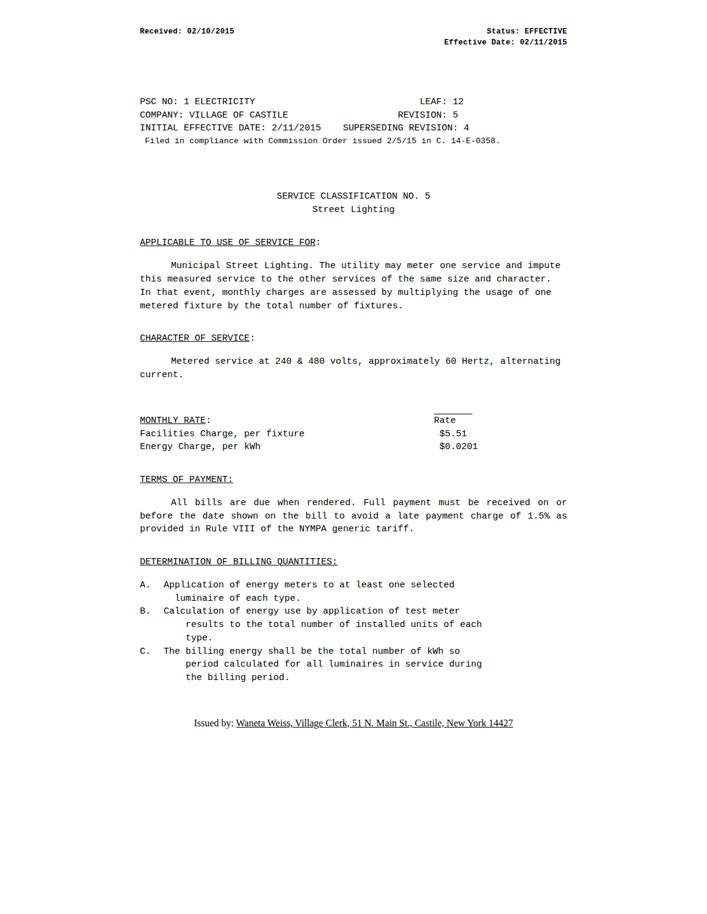Received: 02/10/2015
Status: EFFECTIVE
Effective Date: 02/11/2015
PSC NO: 1 ELECTRICITY LEAF: 12 COMPANY: VILLAGE OF CASTILE REVISION: 5 INITIAL EFFECTIVE DATE: 2/11/2015 SUPERSEDING REVISION: 4 Filed in compliance with Commission Order issued 2/5/15 in C. 14-E-0358.
SERVICE CLASSIFICATION NO. 5
Street Lighting
APPLICABLE TO USE OF SERVICE FOR:
Municipal Street Lighting. The utility may meter one service and impute this measured service to the other services of the same size and character. In that event, monthly charges are assessed by multiplying the usage of one metered fixture by the total number of fixtures.
CHARACTER OF SERVICE:
Metered service at 240 & 480 volts, approximately 60 Hertz, alternating current.
| MONTHLY RATE : | Rate |
| Facilities Charge, per fixture | $5.51 |
| Energy Charge, per kWh | $0.0201 |
TERMS OF PAYMENT:
All bills are due when rendered. Full payment must be received on or before the date shown on the bill to avoid a late payment charge of 1.5% as provided in Rule VIII of the NYMPA generic tariff.
DETERMINATION OF BILLING QUANTITIES:
A. Application of energy meters to at least one selected
luminaire of each type.
B. Calculation of energy use by application of test meter
results to the total number of installed units of each
type.
C. The billing energy shall be the total number of kWh so
period calculated for all luminaires in service during
the billing period.
Issued by: Waneta Weiss, Village Clerk, 51 N. Main St., Castile, New York 14427